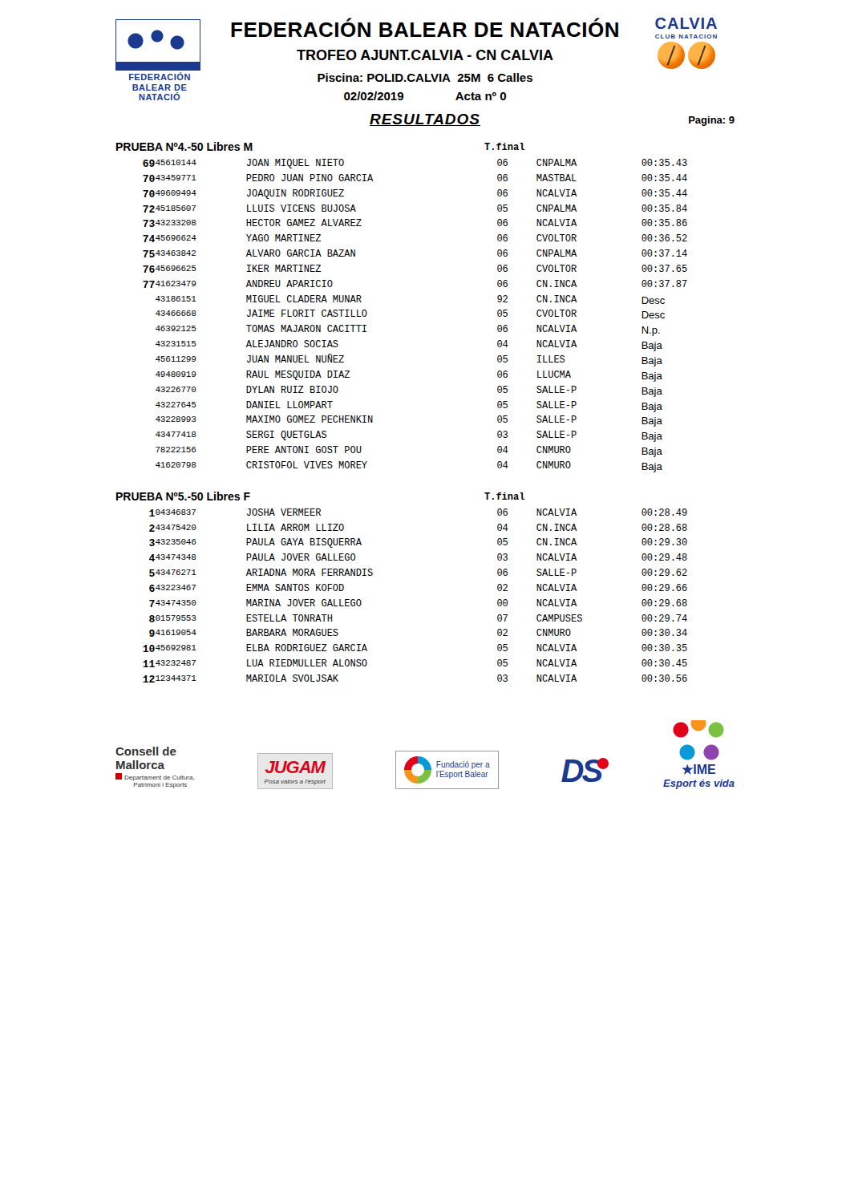FEDERACIÓN
BALEAR DE
NATACIÓ
CALVIA
CLUB NATACION
FEDERACIÓN BALEAR DE NATACIÓN
TROFEO AJUNT.CALVIA - CN CALVIA
Piscina: POLID.CALVIA 25M 6 Calles
02/02/2019 Acta nº 0
RESULTADOS
Pagina: 9
PRUEBA Nº4.-50 Libres M T.final
| 69 | 45610144 | JOAN MIQUEL NIETO | 06 | CNPALMA | 00:35.43 |
| 70 | 43459771 | PEDRO JUAN PINO GARCIA | 06 | MASTBAL | 00:35.44 |
| 70 | 49609494 | JOAQUIN RODRIGUEZ | 06 | NCALVIA | 00:35.44 |
| 72 | 45185607 | LLUIS VICENS BUJOSA | 05 | CNPALMA | 00:35.84 |
| 73 | 43233208 | HECTOR GAMEZ ALVAREZ | 06 | NCALVIA | 00:35.86 |
| 74 | 45696624 | YAGO MARTINEZ | 06 | CVOLTOR | 00:36.52 |
| 75 | 43463842 | ALVARO GARCIA BAZAN | 06 | CNPALMA | 00:37.14 |
| 76 | 45696625 | IKER MARTINEZ | 06 | CVOLTOR | 00:37.65 |
| 77 | 41623479 | ANDREU APARICIO | 06 | CN.INCA | 00:37.87 |
| | 43186151 | MIGUEL CLADERA MUNAR | 92 | CN.INCA | Desc |
| | 43466668 | JAIME FLORIT CASTILLO | 05 | CVOLTOR | Desc |
| | 46392125 | TOMAS MAJARON CACITTI | 06 | NCALVIA | N.p. |
| | 43231515 | ALEJANDRO SOCIAS | 04 | NCALVIA | Baja |
| | 45611299 | JUAN MANUEL NUÑEZ | 05 | ILLES | Baja |
| | 49480919 | RAUL MESQUIDA DIAZ | 06 | LLUCMA | Baja |
| | 43226770 | DYLAN RUIZ BIOJO | 05 | SALLE-P | Baja |
| | 43227645 | DANIEL LLOMPART | 05 | SALLE-P | Baja |
| | 43228993 | MAXIMO GOMEZ PECHENKIN | 05 | SALLE-P | Baja |
| | 43477418 | SERGI QUETGLAS | 03 | SALLE-P | Baja |
| | 78222156 | PERE ANTONI GOST POU | 04 | CNMURO | Baja |
| | 41620798 | CRISTOFOL VIVES MOREY | 04 | CNMURO | Baja |
PRUEBA Nº5.-50 Libres F T.final
| 1 | 04346837 | JOSHA VERMEER | 06 | NCALVIA | 00:28.49 |
| 2 | 43475420 | LILIA ARROM LLIZO | 04 | CN.INCA | 00:28.68 |
| 3 | 43235046 | PAULA GAYA BISQUERRA | 05 | CN.INCA | 00:29.30 |
| 4 | 43474348 | PAULA JOVER GALLEGO | 03 | NCALVIA | 00:29.48 |
| 5 | 43476271 | ARIADNA MORA FERRANDIS | 06 | SALLE-P | 00:29.62 |
| 6 | 43223467 | EMMA SANTOS KOFOD | 02 | NCALVIA | 00:29.66 |
| 7 | 43474350 | MARINA JOVER GALLEGO | 00 | NCALVIA | 00:29.68 |
| 8 | 01579553 | ESTELLA TONRATH | 07 | CAMPUSES | 00:29.74 |
| 9 | 41619054 | BARBARA MORAGUES | 02 | CNMURO | 00:30.34 |
| 10 | 45692981 | ELBA RODRIGUEZ GARCIA | 05 | NCALVIA | 00:30.35 |
| 11 | 43232487 | LUA RIEDMULLER ALONSO | 05 | NCALVIA | 00:30.45 |
| 12 | 12344371 | MARIOLA SVOLJSAK | 03 | NCALVIA | 00:30.56 |
Consell de Mallorca Departament de Cultura,
Patrimoni i Esports
JUGAM
Posa valors a l'esport
Fundació per a
l'Esport Balear
DS
★IME
Esport és vida